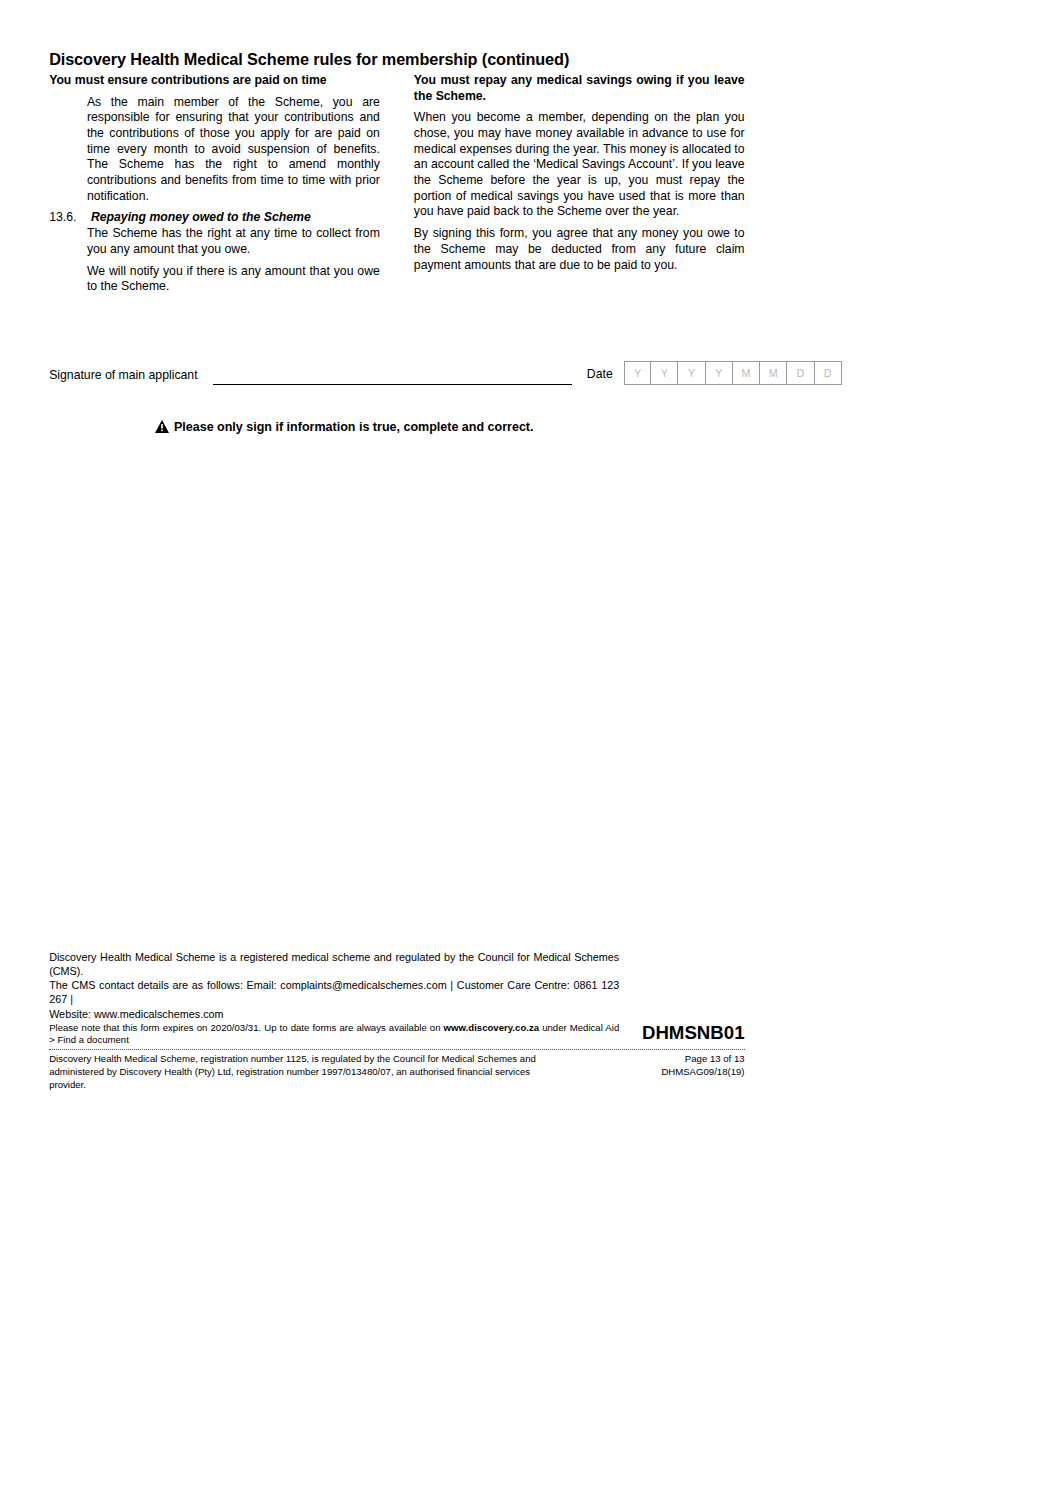Discovery Health Medical Scheme rules for membership (continued)
You must ensure contributions are paid on time
As the main member of the Scheme, you are responsible for ensuring that your contributions and the contributions of those you apply for are paid on time every month to avoid suspension of benefits. The Scheme has the right to amend monthly contributions and benefits from time to time with prior notification.
13.6.
Repaying money owed to the Scheme
The Scheme has the right at any time to collect from you any amount that you owe.
We will notify you if there is any amount that you owe to the Scheme.
You must repay any medical savings owing if you leave the Scheme.
When you become a member, depending on the plan you chose, you may have money available in advance to use for medical expenses during the year. This money is allocated to an account called the ‘Medical Savings Account’. If you leave the Scheme before the year is up, you must repay the portion of medical savings you have used that is more than you have paid back to the Scheme over the year.
By signing this form, you agree that any money you owe to the Scheme may be deducted from any future claim payment amounts that are due to be paid to you.
Signature of main applicant
Date
YYYYMMDD
Please only sign if information is true, complete and correct.
Discovery Health Medical Scheme is a registered medical scheme and regulated by the Council for Medical Schemes (CMS).
The CMS contact details are as follows: Email: complaints@medicalschemes.com | Customer Care Centre: 0861 123 267 |
Website: www.medicalschemes.com
Please note that this form expires on 2020/03/31. Up to date forms are always available on www.discovery.co.za under Medical Aid > Find a document
DHMSNB01
Discovery Health Medical Scheme, registration number 1125, is regulated by the Council for Medical Schemes and administered by Discovery Health (Pty) Ltd, registration number 1997/013480/07, an authorised financial services provider.
Page 13 of 13
DHMSAG09/18(19)